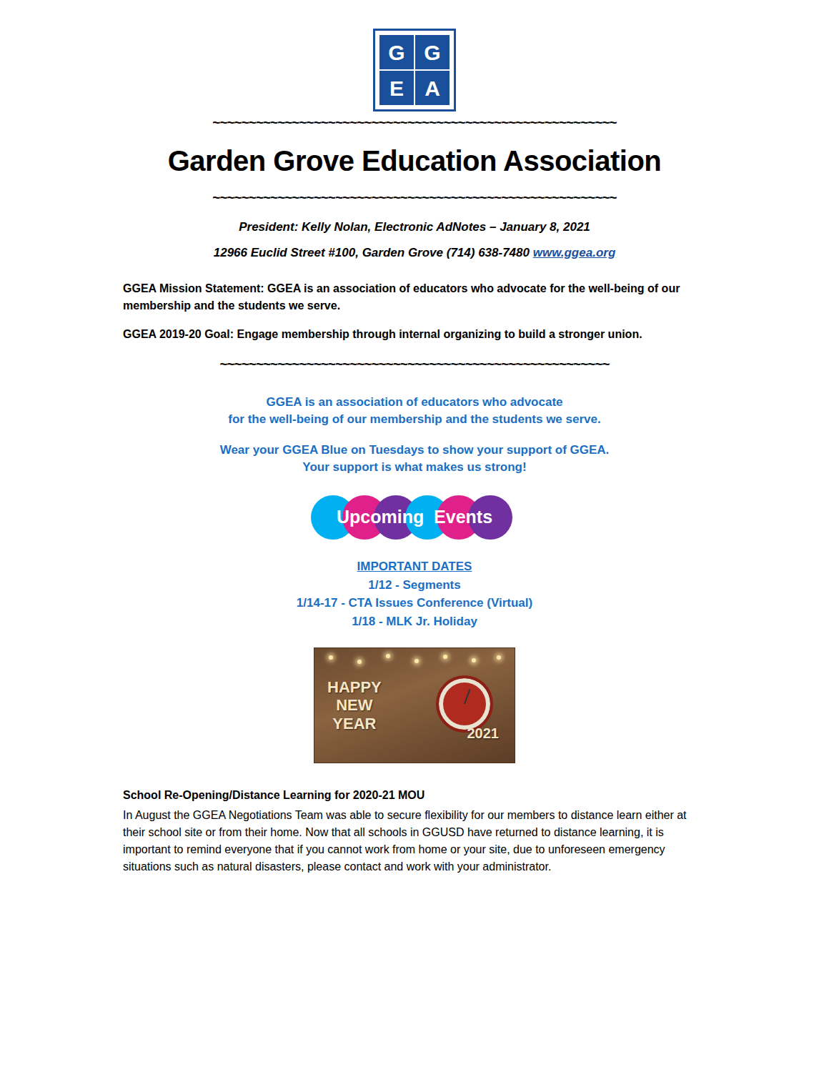G
G
E
A
~~~~~~~~~~~~~~~~~~~~~~~~~~~~~~~~~~~~~~~~~~~~~~~~~~~~~~~~
Garden Grove Education Association
~~~~~~~~~~~~~~~~~~~~~~~~~~~~~~~~~~~~~~~~~~~~~~~~~~~~~~~~
President: Kelly Nolan, Electronic AdNotes – January 8, 2021
12966 Euclid Street #100, Garden Grove (714) 638-7480 www.ggea.org
GGEA Mission Statement: GGEA is an association of educators who advocate for the well-being of our membership and the students we serve.
GGEA 2019-20 Goal: Engage membership through internal organizing to build a stronger union.
~~~~~~~~~~~~~~~~~~~~~~~~~~~~~~~~~~~~~~~~~~~~~~~~~~~~~~
GGEA is an association of educators who advocate
for the well-being of our membership and the students we serve.
Wear your GGEA Blue on Tuesdays to show your support of GGEA.
Your support is what makes us strong!
Upcoming Events
IMPORTANT DATES
1/12 - Segments
1/14-17 - CTA Issues Conference (Virtual)
1/18 - MLK Jr. Holiday
HAPPY
NEW
YEAR
2021
School Re-Opening/Distance Learning for 2020-21 MOU
In August the GGEA Negotiations Team was able to secure flexibility for our members to distance learn either at their school site or from their home. Now that all schools in GGUSD have returned to distance learning, it is important to remind everyone that if you cannot work from home or your site, due to unforeseen emergency situations such as natural disasters, please contact and work with your administrator.